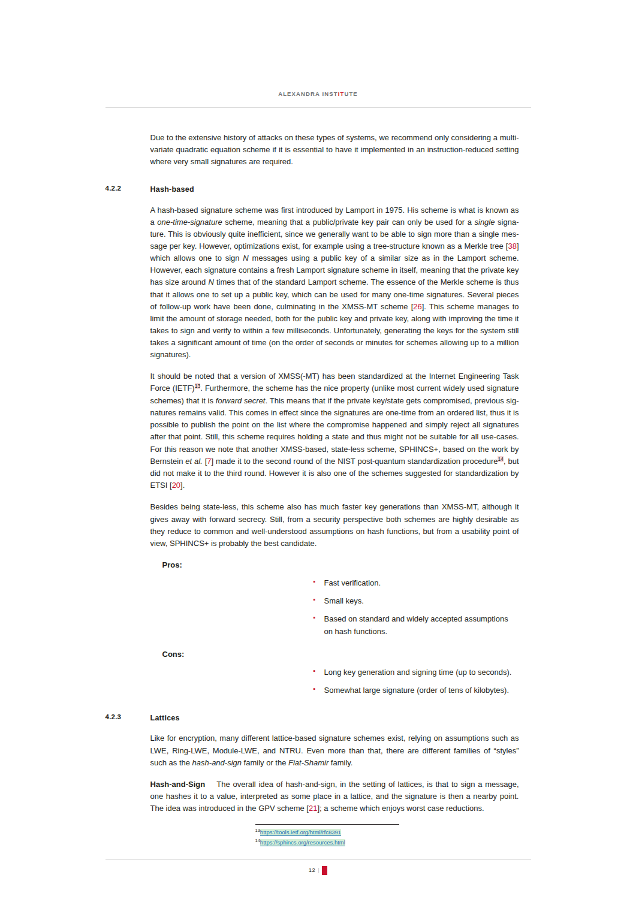ALEXANDRA INSTITUTE
Due to the extensive history of attacks on these types of systems, we recommend only considering a multivariate quadratic equation scheme if it is essential to have it implemented in an instruction-reduced setting where very small signatures are required.
4.2.2 Hash-based
A hash-based signature scheme was first introduced by Lamport in 1975. His scheme is what is known as a one-time-signature scheme, meaning that a public/private key pair can only be used for a single signature. This is obviously quite inefficient, since we generally want to be able to sign more than a single message per key. However, optimizations exist, for example using a tree-structure known as a Merkle tree [38] which allows one to sign N messages using a public key of a similar size as in the Lamport scheme. However, each signature contains a fresh Lamport signature scheme in itself, meaning that the private key has size around N times that of the standard Lamport scheme. The essence of the Merkle scheme is thus that it allows one to set up a public key, which can be used for many one-time signatures. Several pieces of follow-up work have been done, culminating in the XMSS-MT scheme [26]. This scheme manages to limit the amount of storage needed, both for the public key and private key, along with improving the time it takes to sign and verify to within a few milliseconds. Unfortunately, generating the keys for the system still takes a significant amount of time (on the order of seconds or minutes for schemes allowing up to a million signatures).
It should be noted that a version of XMSS(-MT) has been standardized at the Internet Engineering Task Force (IETF)13. Furthermore, the scheme has the nice property (unlike most current widely used signature schemes) that it is forward secret. This means that if the private key/state gets compromised, previous signatures remains valid. This comes in effect since the signatures are one-time from an ordered list, thus it is possible to publish the point on the list where the compromise happened and simply reject all signatures after that point. Still, this scheme requires holding a state and thus might not be suitable for all use-cases. For this reason we note that another XMSS-based, state-less scheme, SPHINCS+, based on the work by Bernstein et al. [7] made it to the second round of the NIST post-quantum standardization procedure14, but did not make it to the third round. However it is also one of the schemes suggested for standardization by ETSI [20].
Besides being state-less, this scheme also has much faster key generations than XMSS-MT, although it gives away with forward secrecy. Still, from a security perspective both schemes are highly desirable as they reduce to common and well-understood assumptions on hash functions, but from a usability point of view, SPHINCS+ is probably the best candidate.
Pros:
Fast verification.
Small keys.
Based on standard and widely accepted assumptions on hash functions.
Cons:
Long key generation and signing time (up to seconds).
Somewhat large signature (order of tens of kilobytes).
4.2.3 Lattices
Like for encryption, many different lattice-based signature schemes exist, relying on assumptions such as LWE, Ring-LWE, Module-LWE, and NTRU. Even more than that, there are different families of “styles” such as the hash-and-sign family or the Fiat-Shamir family.
Hash-and-Sign The overall idea of hash-and-sign, in the setting of lattices, is that to sign a message, one hashes it to a value, interpreted as some place in a lattice, and the signature is then a nearby point. The idea was introduced in the GPV scheme [21]; a scheme which enjoys worst case reductions.
13 https://tools.ietf.org/html/rfc8391
14 https://sphincs.org/resources.html
12|